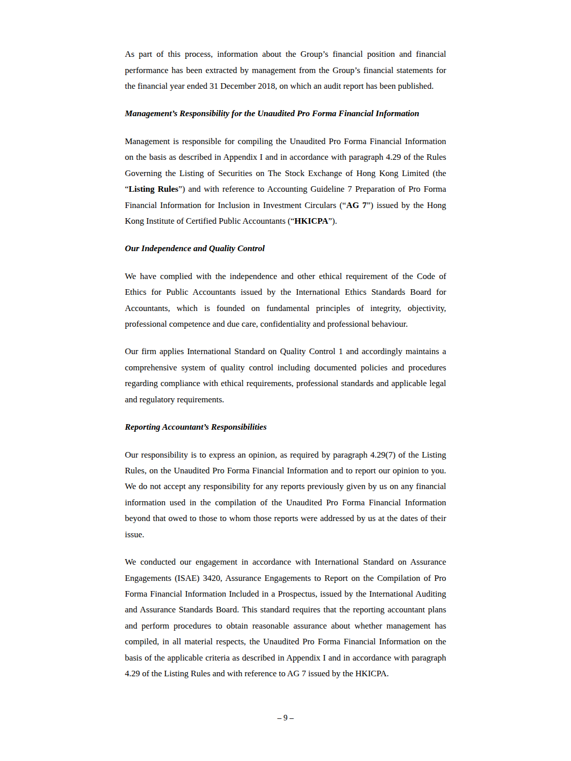As part of this process, information about the Group’s financial position and financial performance has been extracted by management from the Group’s financial statements for the financial year ended 31 December 2018, on which an audit report has been published.
Management’s Responsibility for the Unaudited Pro Forma Financial Information
Management is responsible for compiling the Unaudited Pro Forma Financial Information on the basis as described in Appendix I and in accordance with paragraph 4.29 of the Rules Governing the Listing of Securities on The Stock Exchange of Hong Kong Limited (the “Listing Rules”) and with reference to Accounting Guideline 7 Preparation of Pro Forma Financial Information for Inclusion in Investment Circulars (“AG 7”) issued by the Hong Kong Institute of Certified Public Accountants (“HKICPA”).
Our Independence and Quality Control
We have complied with the independence and other ethical requirement of the Code of Ethics for Public Accountants issued by the International Ethics Standards Board for Accountants, which is founded on fundamental principles of integrity, objectivity, professional competence and due care, confidentiality and professional behaviour.
Our firm applies International Standard on Quality Control 1 and accordingly maintains a comprehensive system of quality control including documented policies and procedures regarding compliance with ethical requirements, professional standards and applicable legal and regulatory requirements.
Reporting Accountant’s Responsibilities
Our responsibility is to express an opinion, as required by paragraph 4.29(7) of the Listing Rules, on the Unaudited Pro Forma Financial Information and to report our opinion to you. We do not accept any responsibility for any reports previously given by us on any financial information used in the compilation of the Unaudited Pro Forma Financial Information beyond that owed to those to whom those reports were addressed by us at the dates of their issue.
We conducted our engagement in accordance with International Standard on Assurance Engagements (ISAE) 3420, Assurance Engagements to Report on the Compilation of Pro Forma Financial Information Included in a Prospectus, issued by the International Auditing and Assurance Standards Board. This standard requires that the reporting accountant plans and perform procedures to obtain reasonable assurance about whether management has compiled, in all material respects, the Unaudited Pro Forma Financial Information on the basis of the applicable criteria as described in Appendix I and in accordance with paragraph 4.29 of the Listing Rules and with reference to AG 7 issued by the HKICPA.
– 9 –